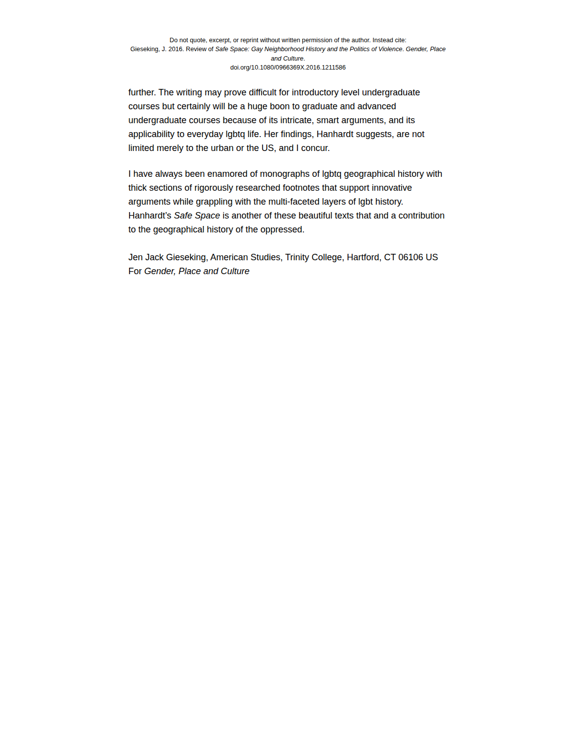Do not quote, excerpt, or reprint without written permission of the author. Instead cite:
Gieseking, J. 2016. Review of Safe Space: Gay Neighborhood History and the Politics of Violence. Gender, Place and Culture.
doi.org/10.1080/0966369X.2016.1211586
further. The writing may prove difficult for introductory level undergraduate courses but certainly will be a huge boon to graduate and advanced undergraduate courses because of its intricate, smart arguments, and its applicability to everyday lgbtq life. Her findings, Hanhardt suggests, are not limited merely to the urban or the US, and I concur.
I have always been enamored of monographs of lgbtq geographical history with thick sections of rigorously researched footnotes that support innovative arguments while grappling with the multi-faceted layers of lgbt history. Hanhardt’s Safe Space is another of these beautiful texts that and a contribution to the geographical history of the oppressed.
Jen Jack Gieseking, American Studies, Trinity College, Hartford, CT 06106 US
For Gender, Place and Culture